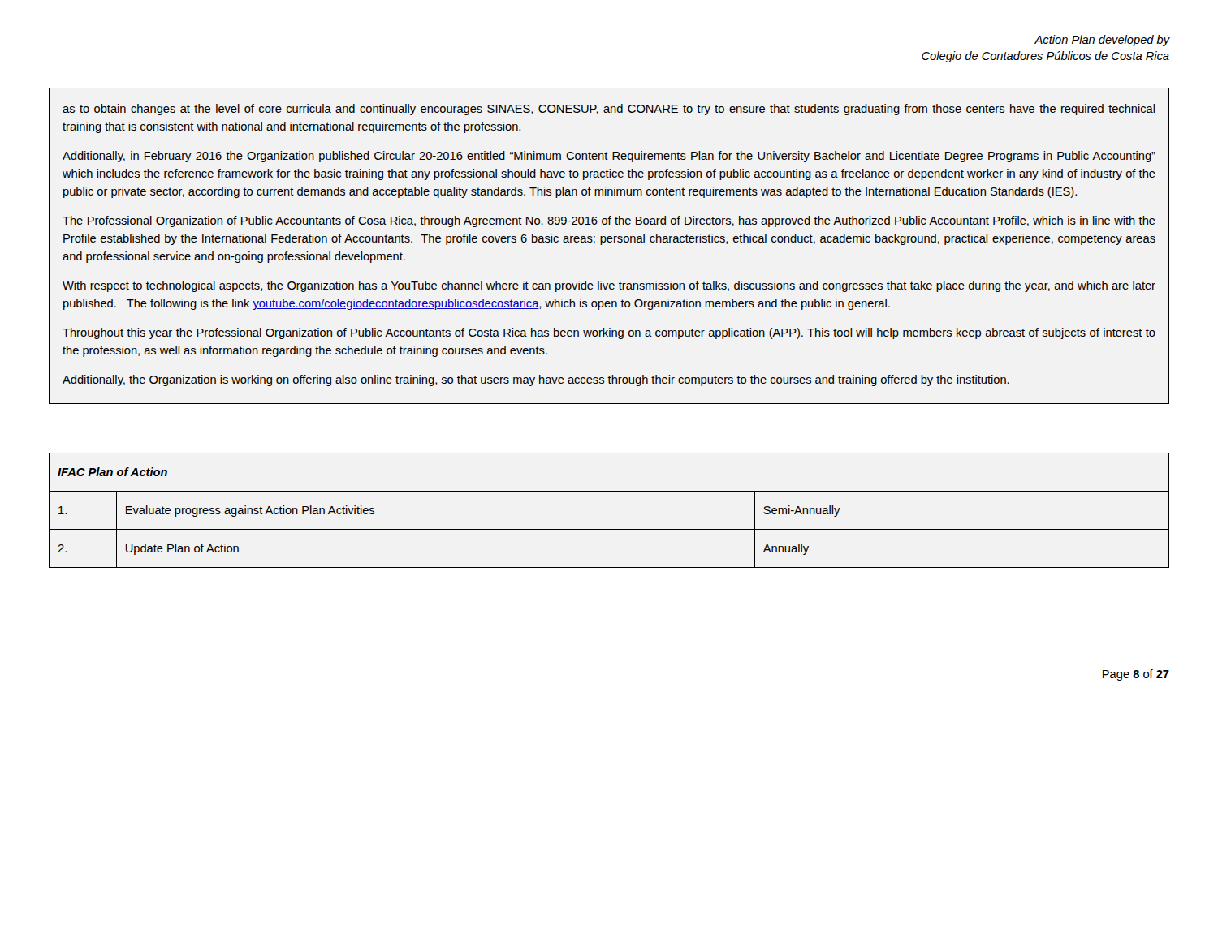Action Plan developed by
Colegio de Contadores Públicos de Costa Rica
as to obtain changes at the level of core curricula and continually encourages SINAES, CONESUP, and CONARE to try to ensure that students graduating from those centers have the required technical training that is consistent with national and international requirements of the profession.
Additionally, in February 2016 the Organization published Circular 20-2016 entitled “Minimum Content Requirements Plan for the University Bachelor and Licentiate Degree Programs in Public Accounting” which includes the reference framework for the basic training that any professional should have to practice the profession of public accounting as a freelance or dependent worker in any kind of industry of the public or private sector, according to current demands and acceptable quality standards. This plan of minimum content requirements was adapted to the International Education Standards (IES).
The Professional Organization of Public Accountants of Cosa Rica, through Agreement No. 899-2016 of the Board of Directors, has approved the Authorized Public Accountant Profile, which is in line with the Profile established by the International Federation of Accountants. The profile covers 6 basic areas: personal characteristics, ethical conduct, academic background, practical experience, competency areas and professional service and on-going professional development.
With respect to technological aspects, the Organization has a YouTube channel where it can provide live transmission of talks, discussions and congresses that take place during the year, and which are later published. The following is the link youtube.com/colegiodecontadorespublicosdecostarica, which is open to Organization members and the public in general.
Throughout this year the Professional Organization of Public Accountants of Costa Rica has been working on a computer application (APP). This tool will help members keep abreast of subjects of interest to the profession, as well as information regarding the schedule of training courses and events.
Additionally, the Organization is working on offering also online training, so that users may have access through their computers to the courses and training offered by the institution.
| IFAC Plan of Action |
| 1. | Evaluate progress against Action Plan Activities | Semi-Annually |
| 2. | Update Plan of Action | Annually |
Page 8 of 27